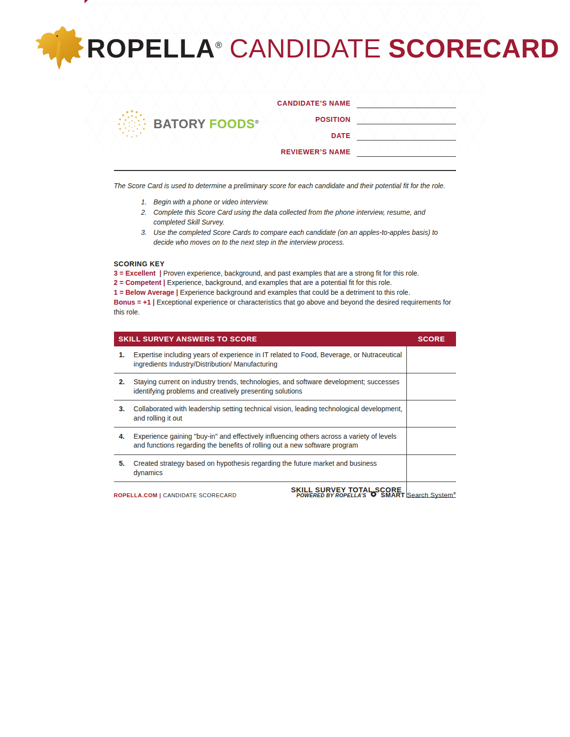ROPELLA® CANDIDATE SCORECARD
BATORY FOODS®
CANDIDATE’S NAME
POSITION
DATE
REVIEWER’S NAME
The Score Card is used to determine a preliminary score for each candidate and their potential fit for the role.
Begin with a phone or video interview.
Complete this Score Card using the data collected from the phone interview, resume, and completed Skill Survey.
Use the completed Score Cards to compare each candidate (on an apples-to-apples basis) to decide who moves on to the next step in the interview process.
SCORING KEY
3 = Excellent | Proven experience, background, and past examples that are a strong fit for this role.
2 = Competent | Experience, background, and examples that are a potential fit for this role.
1 = Below Average | Experience background and examples that could be a detriment to this role.
Bonus = +1 | Exceptional experience or characteristics that go above and beyond the desired requirements for this role.
| SKILL SURVEY ANSWERS TO SCORE | SCORE |
| --- | --- |
| 1. | Expertise including years of experience in IT related to Food, Beverage, or Nutraceutical ingredients Industry/Distribution/ Manufacturing | |
| 2. | Staying current on industry trends, technologies, and software development; successes identifying problems and creatively presenting solutions | |
| 3. | Collaborated with leadership setting technical vision, leading technological development, and rolling it out | |
| 4. | Experience gaining "buy-in" and effectively influencing others across a variety of levels and functions regarding the benefits of rolling out a new software program | |
| 5. | Created strategy based on hypothesis regarding the future market and business dynamics | |
| SKILL SURVEY TOTAL SCORE | |
ROPELLA.COM | CANDIDATE SCORECARD
POWERED BY ROPELLA’S SMART Search System®